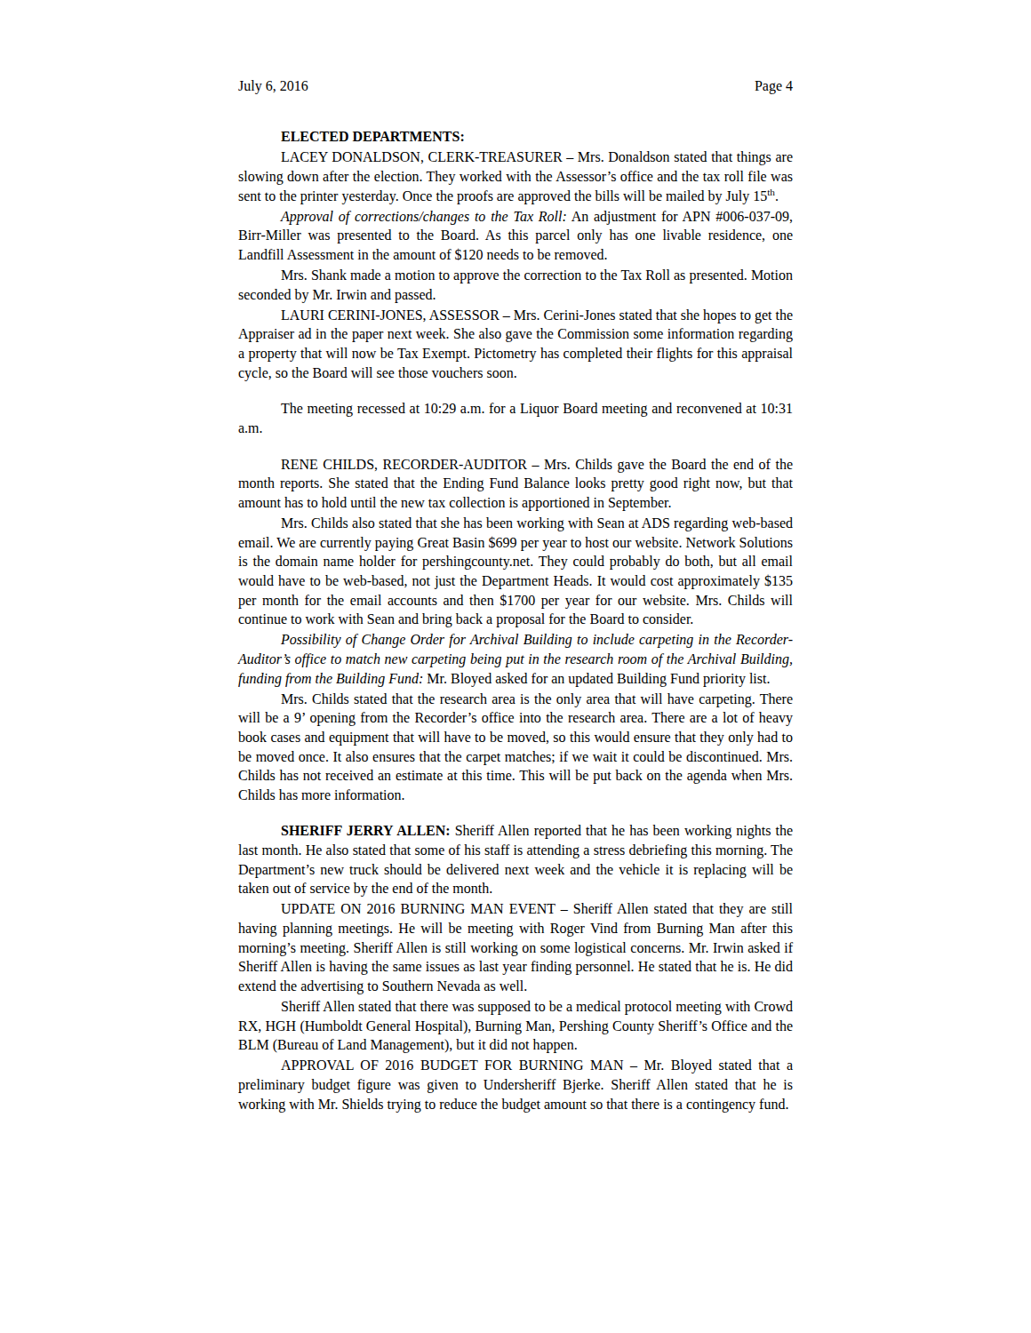July 6, 2016
Page 4
ELECTED DEPARTMENTS:
LACEY DONALDSON, CLERK-TREASURER – Mrs. Donaldson stated that things are slowing down after the election. They worked with the Assessor’s office and the tax roll file was sent to the printer yesterday. Once the proofs are approved the bills will be mailed by July 15th.
Approval of corrections/changes to the Tax Roll: An adjustment for APN #006-037-09, Birr-Miller was presented to the Board. As this parcel only has one livable residence, one Landfill Assessment in the amount of $120 needs to be removed.
Mrs. Shank made a motion to approve the correction to the Tax Roll as presented. Motion seconded by Mr. Irwin and passed.
LAURI CERINI-JONES, ASSESSOR – Mrs. Cerini-Jones stated that she hopes to get the Appraiser ad in the paper next week. She also gave the Commission some information regarding a property that will now be Tax Exempt. Pictometry has completed their flights for this appraisal cycle, so the Board will see those vouchers soon.
The meeting recessed at 10:29 a.m. for a Liquor Board meeting and reconvened at 10:31 a.m.
RENE CHILDS, RECORDER-AUDITOR – Mrs. Childs gave the Board the end of the month reports. She stated that the Ending Fund Balance looks pretty good right now, but that amount has to hold until the new tax collection is apportioned in September.
Mrs. Childs also stated that she has been working with Sean at ADS regarding web-based email. We are currently paying Great Basin $699 per year to host our website. Network Solutions is the domain name holder for pershingcounty.net. They could probably do both, but all email would have to be web-based, not just the Department Heads. It would cost approximately $135 per month for the email accounts and then $1700 per year for our website. Mrs. Childs will continue to work with Sean and bring back a proposal for the Board to consider.
Possibility of Change Order for Archival Building to include carpeting in the Recorder-Auditor’s office to match new carpeting being put in the research room of the Archival Building, funding from the Building Fund: Mr. Bloyed asked for an updated Building Fund priority list.
Mrs. Childs stated that the research area is the only area that will have carpeting. There will be a 9’ opening from the Recorder’s office into the research area. There are a lot of heavy book cases and equipment that will have to be moved, so this would ensure that they only had to be moved once. It also ensures that the carpet matches; if we wait it could be discontinued. Mrs. Childs has not received an estimate at this time. This will be put back on the agenda when Mrs. Childs has more information.
SHERIFF JERRY ALLEN: Sheriff Allen reported that he has been working nights the last month. He also stated that some of his staff is attending a stress debriefing this morning. The Department’s new truck should be delivered next week and the vehicle it is replacing will be taken out of service by the end of the month.
UPDATE ON 2016 BURNING MAN EVENT – Sheriff Allen stated that they are still having planning meetings. He will be meeting with Roger Vind from Burning Man after this morning’s meeting. Sheriff Allen is still working on some logistical concerns. Mr. Irwin asked if Sheriff Allen is having the same issues as last year finding personnel. He stated that he is. He did extend the advertising to Southern Nevada as well.
Sheriff Allen stated that there was supposed to be a medical protocol meeting with Crowd RX, HGH (Humboldt General Hospital), Burning Man, Pershing County Sheriff’s Office and the BLM (Bureau of Land Management), but it did not happen.
APPROVAL OF 2016 BUDGET FOR BURNING MAN – Mr. Bloyed stated that a preliminary budget figure was given to Undersheriff Bjerke. Sheriff Allen stated that he is working with Mr. Shields trying to reduce the budget amount so that there is a contingency fund.